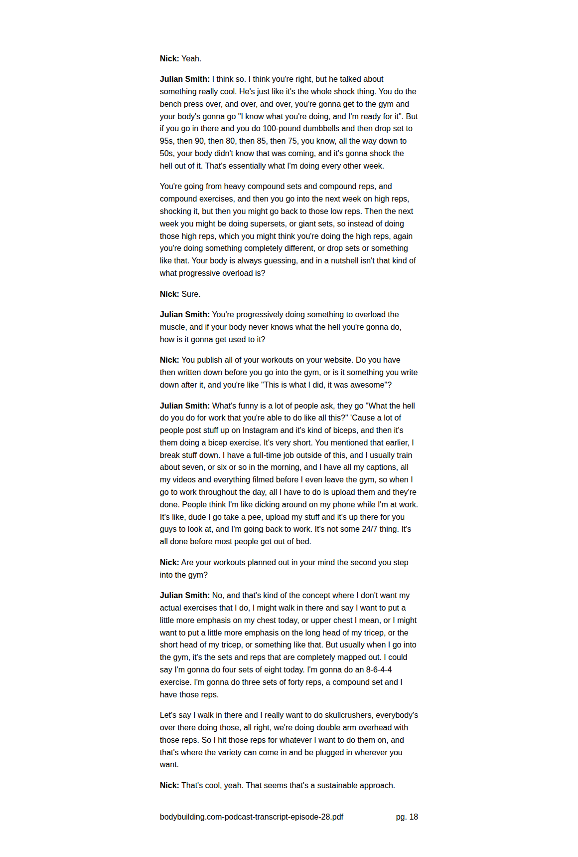Nick: Yeah.
Julian Smith: I think so. I think you're right, but he talked about something really cool. He's just like it's the whole shock thing. You do the bench press over, and over, and over, you're gonna get to the gym and your body's gonna go "I know what you're doing, and I'm ready for it". But if you go in there and you do 100-pound dumbbells and then drop set to 95s, then 90, then 80, then 85, then 75, you know, all the way down to 50s, your body didn't know that was coming, and it's gonna shock the hell out of it. That's essentially what I'm doing every other week.
You're going from heavy compound sets and compound reps, and compound exercises, and then you go into the next week on high reps, shocking it, but then you might go back to those low reps. Then the next week you might be doing supersets, or giant sets, so instead of doing those high reps, which you might think you're doing the high reps, again you're doing something completely different, or drop sets or something like that. Your body is always guessing, and in a nutshell isn't that kind of what progressive overload is?
Nick: Sure.
Julian Smith: You're progressively doing something to overload the muscle, and if your body never knows what the hell you're gonna do, how is it gonna get used to it?
Nick: You publish all of your workouts on your website. Do you have then written down before you go into the gym, or is it something you write down after it, and you're like "This is what I did, it was awesome"?
Julian Smith: What's funny is a lot of people ask, they go "What the hell do you do for work that you're able to do like all this?" 'Cause a lot of people post stuff up on Instagram and it's kind of biceps, and then it's them doing a bicep exercise. It's very short. You mentioned that earlier, I break stuff down. I have a full-time job outside of this, and I usually train about seven, or six or so in the morning, and I have all my captions, all my videos and everything filmed before I even leave the gym, so when I go to work throughout the day, all I have to do is upload them and they're done. People think I'm like dicking around on my phone while I'm at work. It's like, dude I go take a pee, upload my stuff and it's up there for you guys to look at, and I'm going back to work. It's not some 24/7 thing. It's all done before most people get out of bed.
Nick: Are your workouts planned out in your mind the second you step into the gym?
Julian Smith: No, and that's kind of the concept where I don't want my actual exercises that I do, I might walk in there and say I want to put a little more emphasis on my chest today, or upper chest I mean, or I might want to put a little more emphasis on the long head of my tricep, or the short head of my tricep, or something like that. But usually when I go into the gym, it's the sets and reps that are completely mapped out. I could say I'm gonna do four sets of eight today. I'm gonna do an 8-6-4-4 exercise. I'm gonna do three sets of forty reps, a compound set and I have those reps.
Let's say I walk in there and I really want to do skullcrushers, everybody's over there doing those, all right, we're doing double arm overhead with those reps. So I hit those reps for whatever I want to do them on, and that's where the variety can come in and be plugged in wherever you want.
Nick: That's cool, yeah. That seems that's a sustainable approach.
bodybuilding.com-podcast-transcript-episode-28.pdf
pg. 18